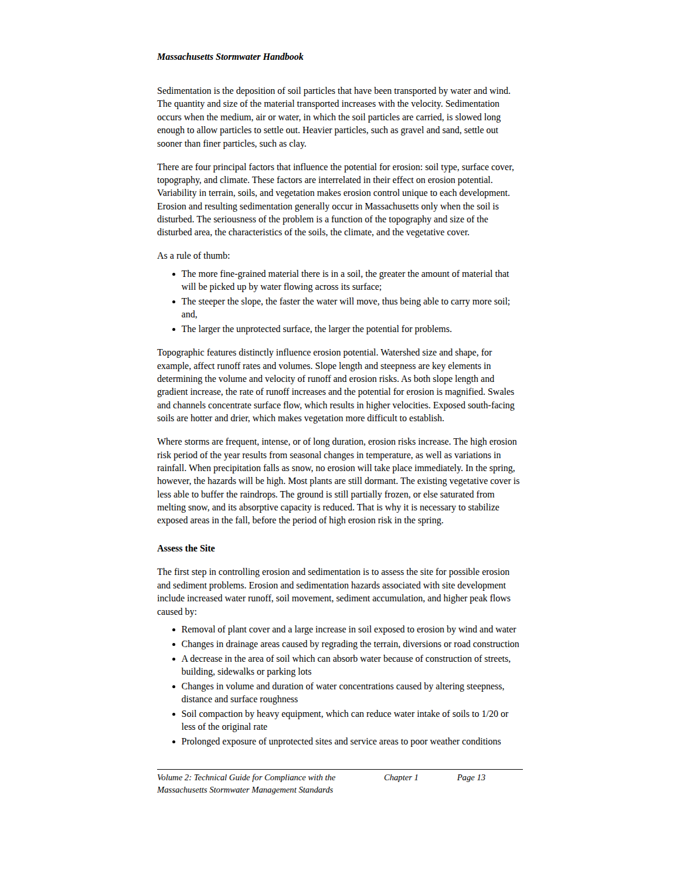Massachusetts Stormwater Handbook
Sedimentation is the deposition of soil particles that have been transported by water and wind. The quantity and size of the material transported increases with the velocity. Sedimentation occurs when the medium, air or water, in which the soil particles are carried, is slowed long enough to allow particles to settle out. Heavier particles, such as gravel and sand, settle out sooner than finer particles, such as clay.
There are four principal factors that influence the potential for erosion: soil type, surface cover, topography, and climate. These factors are interrelated in their effect on erosion potential. Variability in terrain, soils, and vegetation makes erosion control unique to each development. Erosion and resulting sedimentation generally occur in Massachusetts only when the soil is disturbed. The seriousness of the problem is a function of the topography and size of the disturbed area, the characteristics of the soils, the climate, and the vegetative cover.
As a rule of thumb:
The more fine-grained material there is in a soil, the greater the amount of material that will be picked up by water flowing across its surface;
The steeper the slope, the faster the water will move, thus being able to carry more soil; and,
The larger the unprotected surface, the larger the potential for problems.
Topographic features distinctly influence erosion potential. Watershed size and shape, for example, affect runoff rates and volumes. Slope length and steepness are key elements in determining the volume and velocity of runoff and erosion risks. As both slope length and gradient increase, the rate of runoff increases and the potential for erosion is magnified. Swales and channels concentrate surface flow, which results in higher velocities. Exposed south-facing soils are hotter and drier, which makes vegetation more difficult to establish.
Where storms are frequent, intense, or of long duration, erosion risks increase. The high erosion risk period of the year results from seasonal changes in temperature, as well as variations in rainfall. When precipitation falls as snow, no erosion will take place immediately. In the spring, however, the hazards will be high. Most plants are still dormant. The existing vegetative cover is less able to buffer the raindrops. The ground is still partially frozen, or else saturated from melting snow, and its absorptive capacity is reduced. That is why it is necessary to stabilize exposed areas in the fall, before the period of high erosion risk in the spring.
Assess the Site
The first step in controlling erosion and sedimentation is to assess the site for possible erosion and sediment problems. Erosion and sedimentation hazards associated with site development include increased water runoff, soil movement, sediment accumulation, and higher peak flows caused by:
Removal of plant cover and a large increase in soil exposed to erosion by wind and water
Changes in drainage areas caused by regrading the terrain, diversions or road construction
A decrease in the area of soil which can absorb water because of construction of streets, building, sidewalks or parking lots
Changes in volume and duration of water concentrations caused by altering steepness, distance and surface roughness
Soil compaction by heavy equipment, which can reduce water intake of soils to 1/20 or less of the original rate
Prolonged exposure of unprotected sites and service areas to poor weather conditions
Volume 2: Technical Guide for Compliance with the Massachusetts Stormwater Management Standards
Chapter 1
Page 13